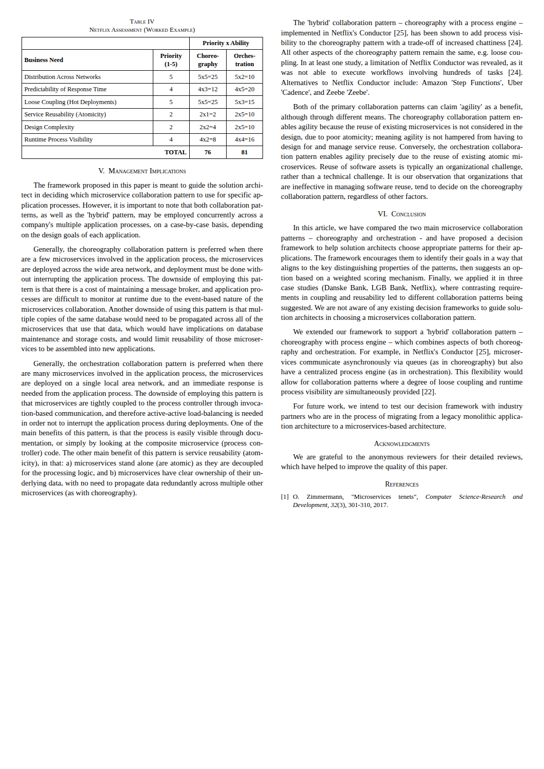Table IV
Netflix Assessment (Worked Example)
| | | Priority x Ability |
| --- | --- | --- |
| Business Need | Priority (1-5) | Choreo- graphy | Orches- tration |
| Distribution Across Networks | 5 | 5x5=25 | 5x2=10 |
| Predictability of Response Time | 4 | 4x3=12 | 4x5=20 |
| Loose Coupling (Hot Deployments) | 5 | 5x5=25 | 5x3=15 |
| Service Reusability (Atomicity) | 2 | 2x1=2 | 2x5=10 |
| Design Complexity | 2 | 2x2=4 | 2x5=10 |
| Runtime Process Visibility | 4 | 4x2=8 | 4x4=16 |
| | TOTAL | 76 | 81 |
V. Management Implications
The framework proposed in this paper is meant to guide the solution architect in deciding which microservice collaboration pattern to use for specific application processes. However, it is important to note that both collaboration patterns, as well as the 'hybrid' pattern, may be employed concurrently across a company's multiple application processes, on a case-by-case basis, depending on the design goals of each application.
Generally, the choreography collaboration pattern is preferred when there are a few microservices involved in the application process, the microservices are deployed across the wide area network, and deployment must be done without interrupting the application process. The downside of employing this pattern is that there is a cost of maintaining a message broker, and application processes are difficult to monitor at runtime due to the event-based nature of the microservices collaboration. Another downside of using this pattern is that multiple copies of the same database would need to be propagated across all of the microservices that use that data, which would have implications on database maintenance and storage costs, and would limit reusability of those microservices to be assembled into new applications.
Generally, the orchestration collaboration pattern is preferred when there are many microservices involved in the application process, the microservices are deployed on a single local area network, and an immediate response is needed from the application process. The downside of employing this pattern is that microservices are tightly coupled to the process controller through invocation-based communication, and therefore active-active load-balancing is needed in order not to interrupt the application process during deployments. One of the main benefits of this pattern, is that the process is easily visible through documentation, or simply by looking at the composite microservice (process controller) code. The other main benefit of this pattern is service reusability (atomicity), in that: a) microservices stand alone (are atomic) as they are decoupled for the processing logic, and b) microservices have clear ownership of their underlying data, with no need to propagate data redundantly across multiple other microservices (as with choreography).
The 'hybrid' collaboration pattern – choreography with a process engine – implemented in Netflix's Conductor [25], has been shown to add process visibility to the choreography pattern with a trade-off of increased chattiness [24]. All other aspects of the choreography pattern remain the same, e.g. loose coupling. In at least one study, a limitation of Netflix Conductor was revealed, as it was not able to execute workflows involving hundreds of tasks [24]. Alternatives to Netflix Conductor include: Amazon 'Step Functions', Uber 'Cadence', and Zeebe 'Zeebe'.
Both of the primary collaboration patterns can claim 'agility' as a benefit, although through different means. The choreography collaboration pattern enables agility because the reuse of existing microservices is not considered in the design, due to poor atomicity; meaning agility is not hampered from having to design for and manage service reuse. Conversely, the orchestration collaboration pattern enables agility precisely due to the reuse of existing atomic microservices. Reuse of software assets is typically an organizational challenge, rather than a technical challenge. It is our observation that organizations that are ineffective in managing software reuse, tend to decide on the choreography collaboration pattern, regardless of other factors.
VI. Conclusion
In this article, we have compared the two main microservice collaboration patterns – choreography and orchestration - and have proposed a decision framework to help solution architects choose appropriate patterns for their applications. The framework encourages them to identify their goals in a way that aligns to the key distinguishing properties of the patterns, then suggests an option based on a weighted scoring mechanism. Finally, we applied it in three case studies (Danske Bank, LGB Bank, Netflix), where contrasting requirements in coupling and reusability led to different collaboration patterns being suggested. We are not aware of any existing decision frameworks to guide solution architects in choosing a microservices collaboration pattern.
We extended our framework to support a 'hybrid' collaboration pattern – choreography with process engine – which combines aspects of both choreography and orchestration. For example, in Netflix's Conductor [25], microservices communicate asynchronously via queues (as in choreography) but also have a centralized process engine (as in orchestration). This flexibility would allow for collaboration patterns where a degree of loose coupling and runtime process visibility are simultaneously provided [22].
For future work, we intend to test our decision framework with industry partners who are in the process of migrating from a legacy monolithic application architecture to a microservices-based architecture.
Acknowledgments
We are grateful to the anonymous reviewers for their detailed reviews, which have helped to improve the quality of this paper.
References
[1] O. Zimmermann, "Microservices tenets", Computer Science-Research and Development, 32(3), 301-310, 2017.